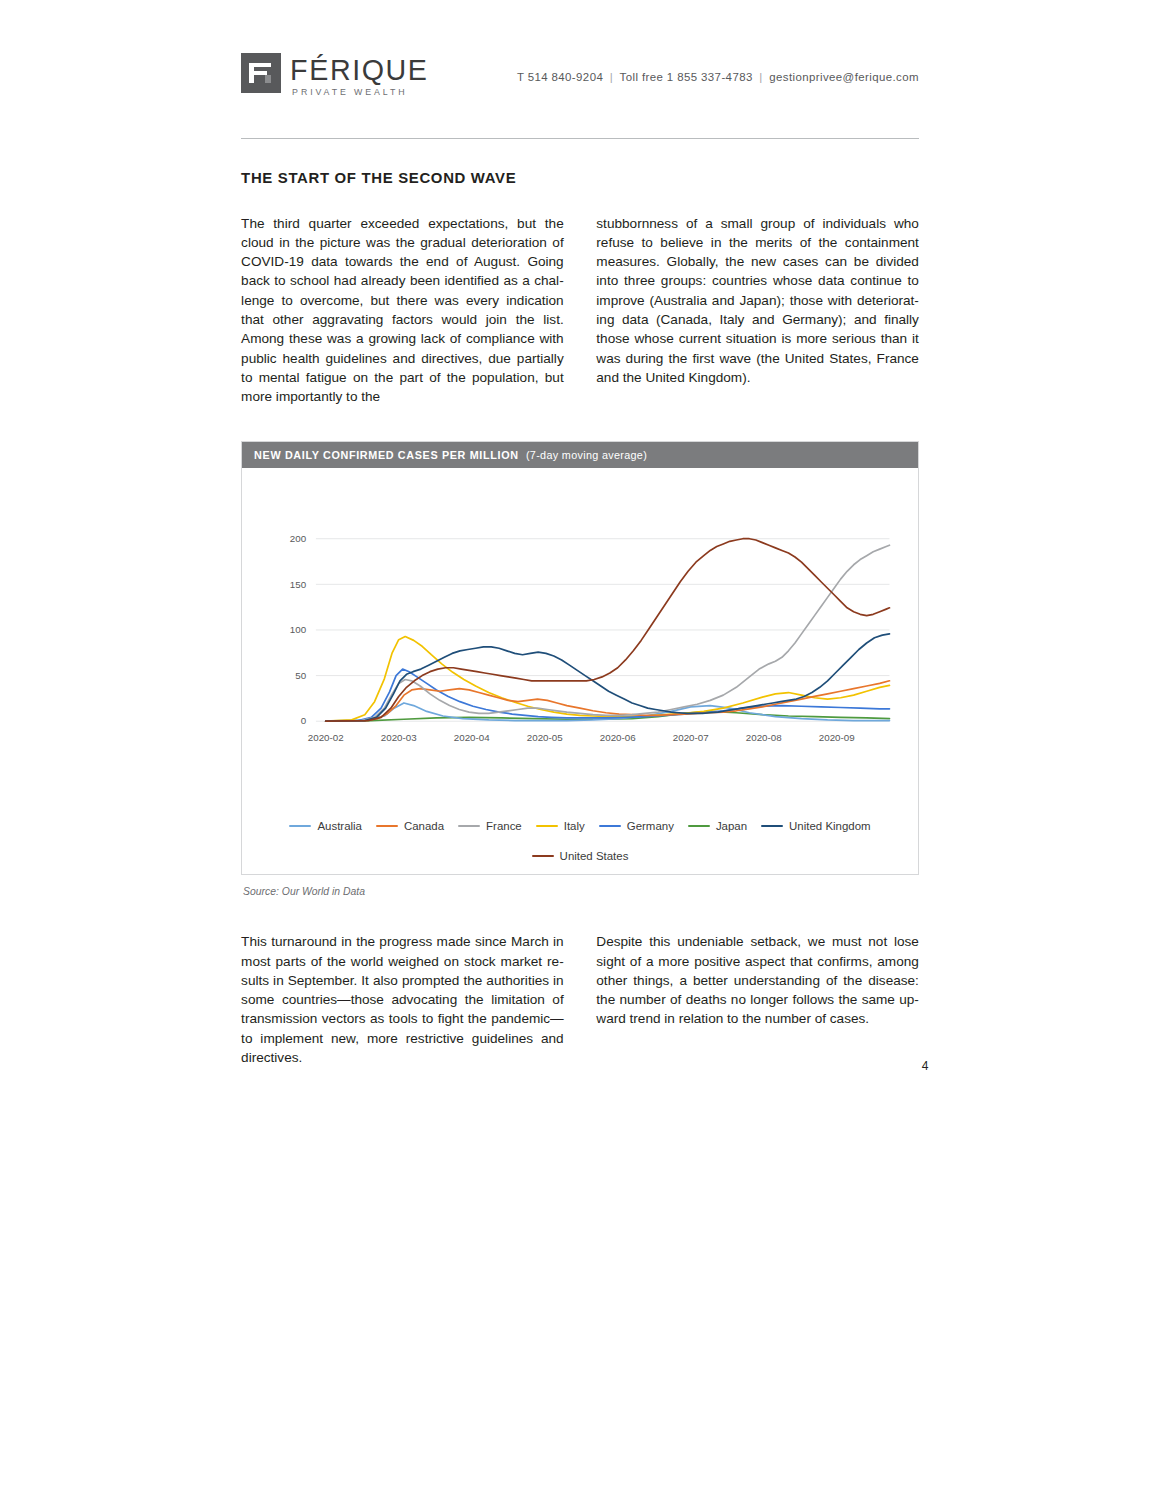FÉRIQUE
PRIVATE WEALTH
T 514 840-9204 | Toll free 1 855 337-4783 | gestionprivee@ferique.com
THE START OF THE SECOND WAVE
The third quarter exceeded expectations, but the cloud in the picture was the gradual deterioration of COVID-19 data towards the end of August. Going back to school had already been identified as a challenge to overcome, but there was every indication that other aggravating factors would join the list. Among these was a growing lack of compliance with public health guidelines and directives, due partially to mental fatigue on the part of the population, but more importantly to the
stubbornness of a small group of individuals who refuse to believe in the merits of the containment measures. Globally, the new cases can be divided into three groups: countries whose data continue to improve (Australia and Japan); those with deteriorating data (Canada, Italy and Germany); and finally those whose current situation is more serious than it was during the first wave (the United States, France and the United Kingdom).
NEW DAILY CONFIRMED CASES PER MILLION (7-day moving average)
200 150 100 50 0 2020-02 2020-03 2020-04 2020-05 2020-06 2020-07 2020-08 2020-09
Australia
Canada
France
Italy
Germany
Japan
United Kingdom
United States
Source: Our World in Data
This turnaround in the progress made since March in most parts of the world weighed on stock market results in September. It also prompted the authorities in some countries—those advocating the limitation of transmission vectors as tools to fight the pandemic—to implement new, more restrictive guidelines and directives.
Despite this undeniable setback, we must not lose sight of a more positive aspect that confirms, among other things, a better understanding of the disease: the number of deaths no longer follows the same upward trend in relation to the number of cases.
4